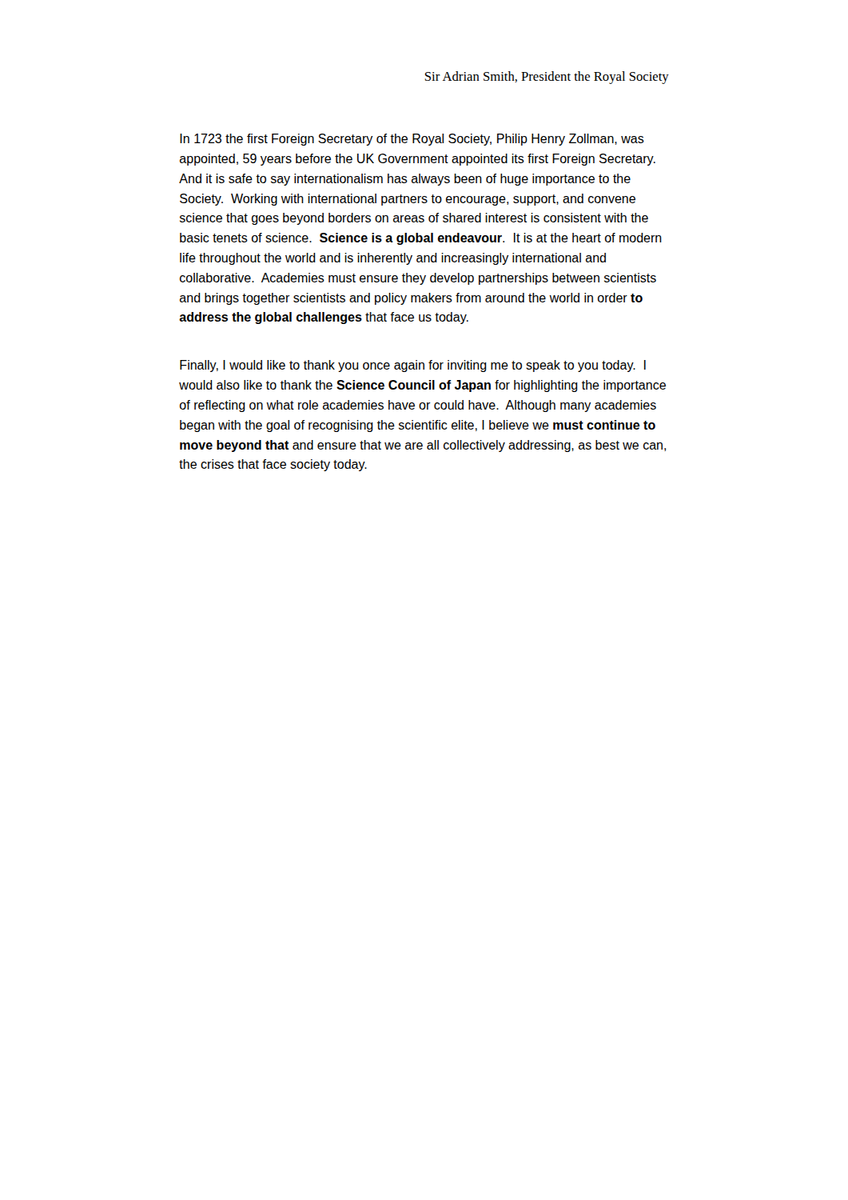Sir Adrian Smith, President the Royal Society
In 1723 the first Foreign Secretary of the Royal Society, Philip Henry Zollman, was appointed, 59 years before the UK Government appointed its first Foreign Secretary. And it is safe to say internationalism has always been of huge importance to the Society. Working with international partners to encourage, support, and convene science that goes beyond borders on areas of shared interest is consistent with the basic tenets of science. Science is a global endeavour. It is at the heart of modern life throughout the world and is inherently and increasingly international and collaborative. Academies must ensure they develop partnerships between scientists and brings together scientists and policy makers from around the world in order to address the global challenges that face us today.
Finally, I would like to thank you once again for inviting me to speak to you today. I would also like to thank the Science Council of Japan for highlighting the importance of reflecting on what role academies have or could have. Although many academies began with the goal of recognising the scientific elite, I believe we must continue to move beyond that and ensure that we are all collectively addressing, as best we can, the crises that face society today.